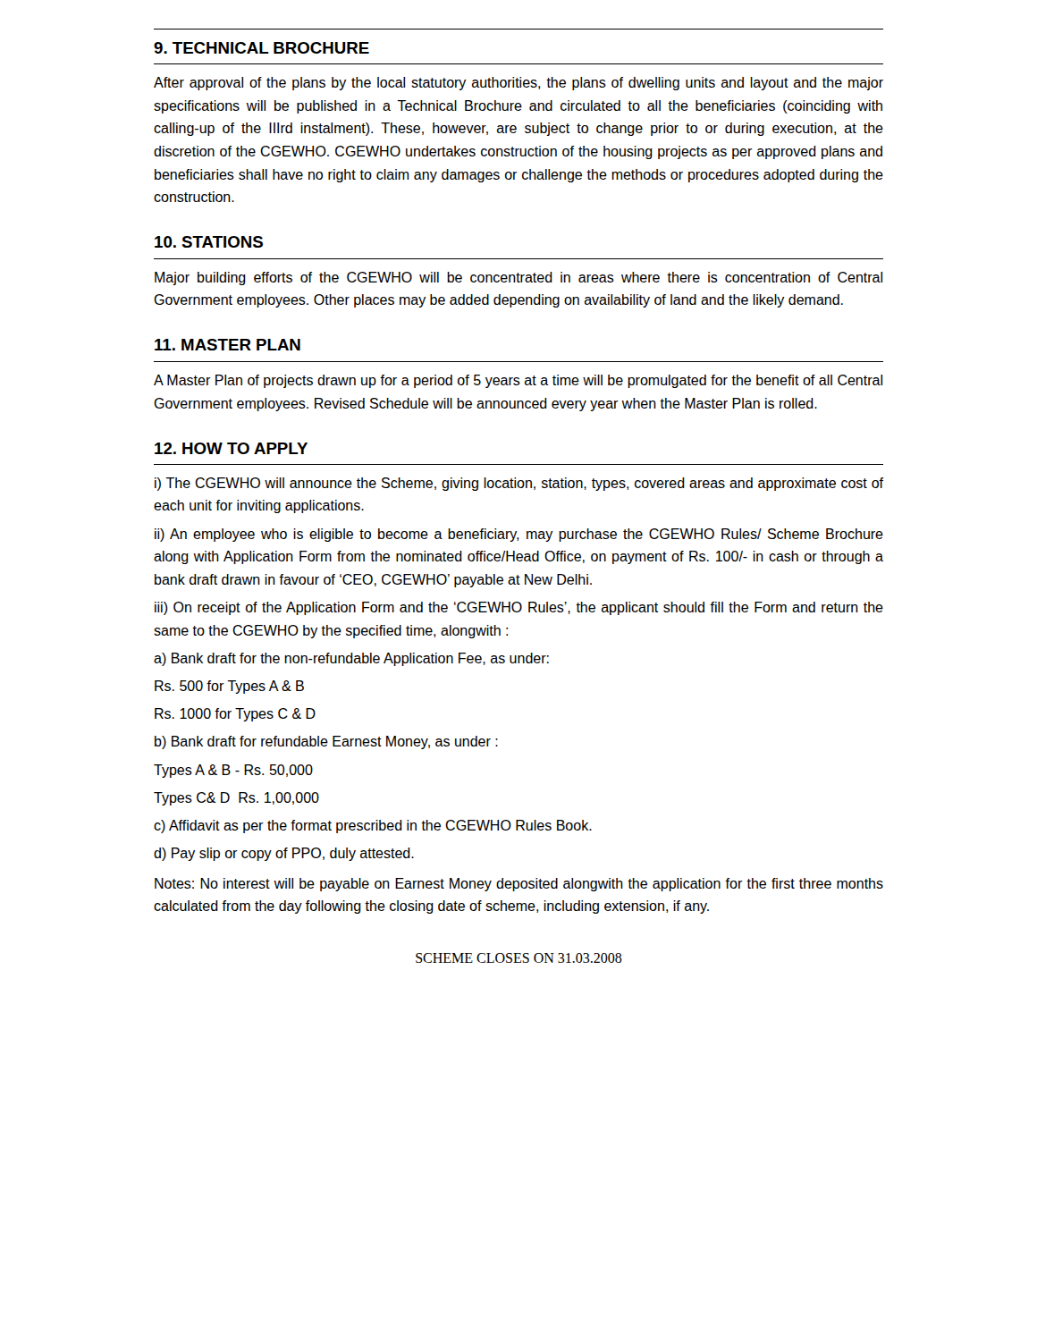9. TECHNICAL BROCHURE
After approval of the plans by the local statutory authorities, the plans of dwelling units and layout and the major specifications will be published in a Technical Brochure and circulated to all the beneficiaries (coinciding with calling-up of the IIIrd instalment). These, however, are subject to change prior to or during execution, at the discretion of the CGEWHO. CGEWHO undertakes construction of the housing projects as per approved plans and beneficiaries shall have no right to claim any damages or challenge the methods or procedures adopted during the construction.
10. STATIONS
Major building efforts of the CGEWHO will be concentrated in areas where there is concentration of Central Government employees. Other places may be added depending on availability of land and the likely demand.
11. MASTER PLAN
A Master Plan of projects drawn up for a period of 5 years at a time will be promulgated for the benefit of all Central Government employees. Revised Schedule will be announced every year when the Master Plan is rolled.
12. HOW TO APPLY
i) The CGEWHO will announce the Scheme, giving location, station, types, covered areas and approximate cost of each unit for inviting applications.
ii) An employee who is eligible to become a beneficiary, may purchase the CGEWHO Rules/ Scheme Brochure along with Application Form from the nominated office/Head Office, on payment of Rs. 100/- in cash or through a bank draft drawn in favour of ‘CEO, CGEWHO’ payable at New Delhi.
iii) On receipt of the Application Form and the ‘CGEWHO Rules’, the applicant should fill the Form and return the same to the CGEWHO by the specified time, alongwith :
a) Bank draft for the non-refundable Application Fee, as under:
Rs. 500 for Types A & B
Rs. 1000 for Types C & D
b) Bank draft for refundable Earnest Money, as under :
Types A & B - Rs. 50,000
Types C& D Rs. 1,00,000
c) Affidavit as per the format prescribed in the CGEWHO Rules Book.
d) Pay slip or copy of PPO, duly attested.
Notes: No interest will be payable on Earnest Money deposited alongwith the application for the first three months calculated from the day following the closing date of scheme, including extension, if any.
SCHEME CLOSES ON 31.03.2008